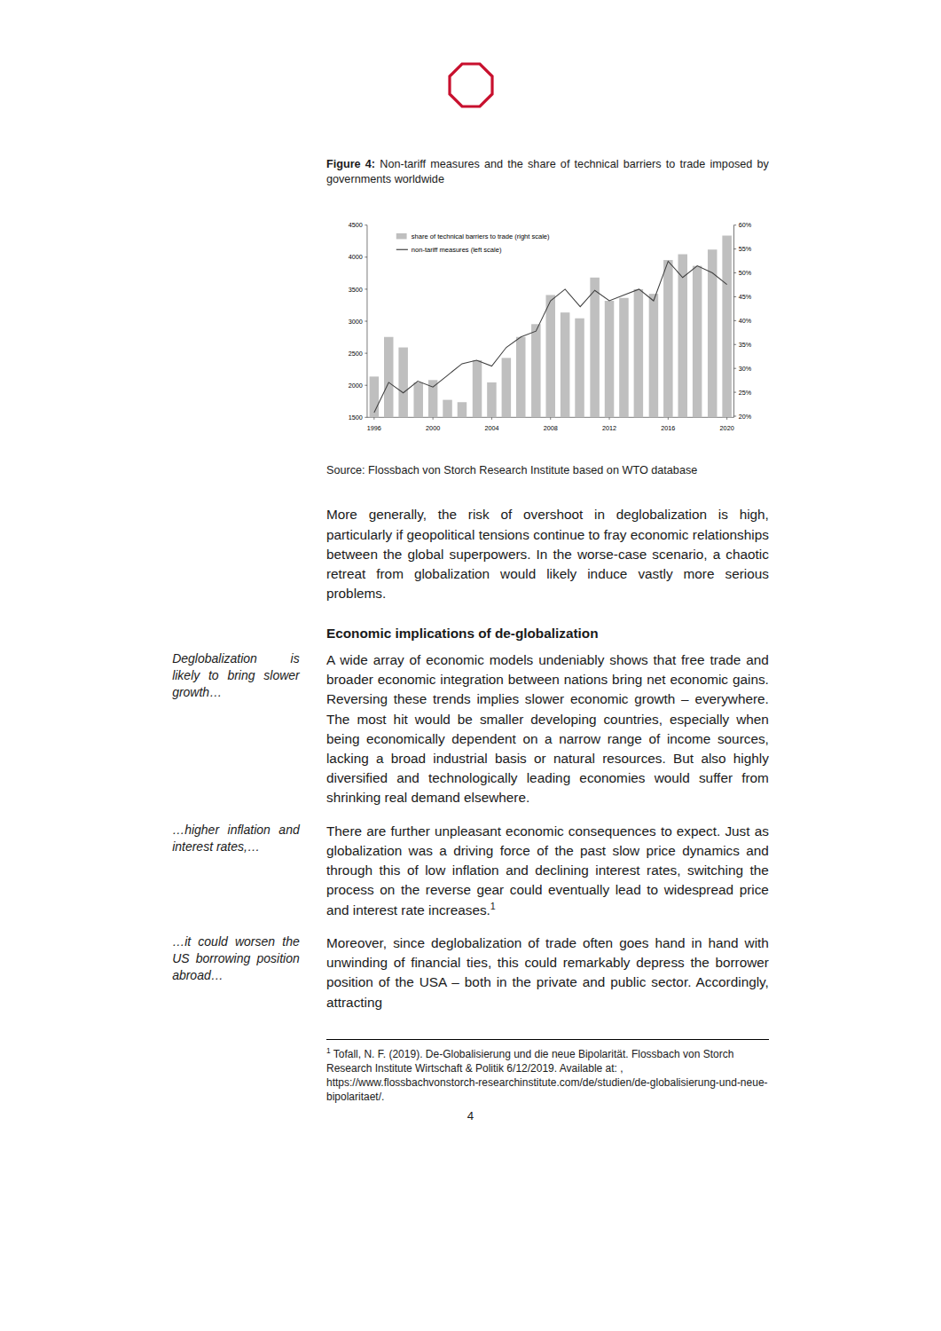Figure 4: Non-tariff measures and the share of technical barriers to trade imposed by governments worldwide
4500 4000 3500 3000 2500 2000 1500 60% 55% 50% 45% 40% 35% 30% 25% 20% 1996 2000 2004 2008 2012 2016 2020 share of technical barriers to trade (right scale) non-tariff measures (left scale)
Source: Flossbach von Storch Research Institute based on WTO database
More generally, the risk of overshoot in deglobalization is high, particularly if geopolitical tensions continue to fray economic relationships between the global superpowers. In the worse-case scenario, a chaotic retreat from globalization would likely induce vastly more serious problems.
Economic implications of de-globalization
Deglobalization is likely to bring slower growth…
A wide array of economic models undeniably shows that free trade and broader economic integration between nations bring net economic gains. Reversing these trends implies slower economic growth – everywhere. The most hit would be smaller developing countries, especially when being economically dependent on a narrow range of income sources, lacking a broad industrial basis or natural resources. But also highly diversified and technologically leading economies would suffer from shrinking real demand elsewhere.
…higher inflation and interest rates,…
There are further unpleasant economic consequences to expect. Just as globalization was a driving force of the past slow price dynamics and through this of low inflation and declining interest rates, switching the process on the reverse gear could eventually lead to widespread price and interest rate increases.1
…it could worsen the US borrowing position abroad…
Moreover, since deglobalization of trade often goes hand in hand with unwinding of financial ties, this could remarkably depress the borrower position of the USA – both in the private and public sector. Accordingly, attracting
1 Tofall, N. F. (2019). De-Globalisierung und die neue Bipolarität. Flossbach von Storch Research Institute Wirtschaft & Politik 6/12/2019. Available at: , https://www.flossbachvonstorch-researchinstitute.com/de/studien/de-globalisierung-und-neue-bipolaritaet/.
4